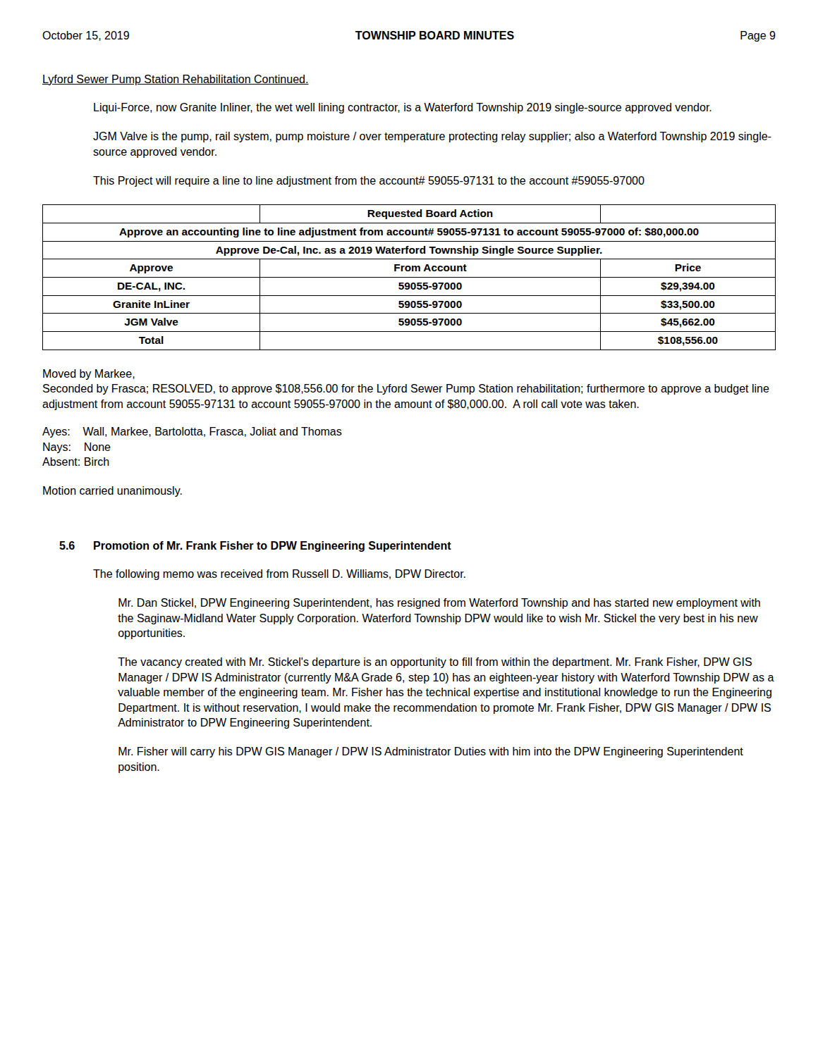October 15, 2019 TOWNSHIP BOARD MINUTES Page 9
Lyford Sewer Pump Station Rehabilitation Continued.
Liqui-Force, now Granite Inliner, the wet well lining contractor, is a Waterford Township 2019 single-source approved vendor.
JGM Valve is the pump, rail system, pump moisture / over temperature protecting relay supplier; also a Waterford Township 2019 single-source approved vendor.
This Project will require a line to line adjustment from the account# 59055-97131 to the account #59055-97000
| | Requested Board Action | |
| Approve an accounting line to line adjustment from account# 59055-97131 to account 59055-97000 of: $80,000.00 |
| Approve De-Cal, Inc. as a 2019 Waterford Township Single Source Supplier. |
| Approve | From Account | Price |
| DE-CAL, INC. | 59055-97000 | $29,394.00 |
| Granite InLiner | 59055-97000 | $33,500.00 |
| JGM Valve | 59055-97000 | $45,662.00 |
| Total | | $108,556.00 |
Moved by Markee,
Seconded by Frasca; RESOLVED, to approve $108,556.00 for the Lyford Sewer Pump Station rehabilitation; furthermore to approve a budget line adjustment from account 59055-97131 to account 59055-97000 in the amount of $80,000.00. A roll call vote was taken.
Ayes: Wall, Markee, Bartolotta, Frasca, Joliat and Thomas
Nays: None
Absent: Birch
Motion carried unanimously.
5.6 Promotion of Mr. Frank Fisher to DPW Engineering Superintendent
The following memo was received from Russell D. Williams, DPW Director.
Mr. Dan Stickel, DPW Engineering Superintendent, has resigned from Waterford Township and has started new employment with the Saginaw-Midland Water Supply Corporation. Waterford Township DPW would like to wish Mr. Stickel the very best in his new opportunities.
The vacancy created with Mr. Stickel's departure is an opportunity to fill from within the department. Mr. Frank Fisher, DPW GIS Manager / DPW IS Administrator (currently M&A Grade 6, step 10) has an eighteen-year history with Waterford Township DPW as a valuable member of the engineering team. Mr. Fisher has the technical expertise and institutional knowledge to run the Engineering Department. It is without reservation, I would make the recommendation to promote Mr. Frank Fisher, DPW GIS Manager / DPW IS Administrator to DPW Engineering Superintendent.
Mr. Fisher will carry his DPW GIS Manager / DPW IS Administrator Duties with him into the DPW Engineering Superintendent position.